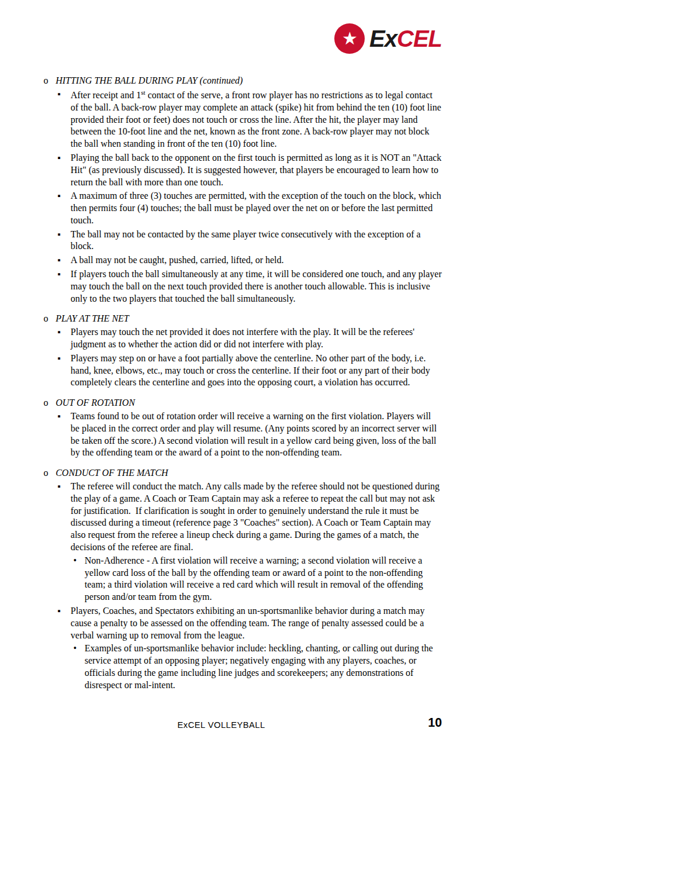Ex CEL
HITTING THE BALL DURING PLAY (continued)
After receipt and 1st contact of the serve, a front row player has no restrictions as to legal contact of the ball. A back-row player may complete an attack (spike) hit from behind the ten (10) foot line provided their foot or feet) does not touch or cross the line. After the hit, the player may land between the 10-foot line and the net, known as the front zone. A back-row player may not block the ball when standing in front of the ten (10) foot line.
Playing the ball back to the opponent on the first touch is permitted as long as it is NOT an "Attack Hit" (as previously discussed). It is suggested however, that players be encouraged to learn how to return the ball with more than one touch.
A maximum of three (3) touches are permitted, with the exception of the touch on the block, which then permits four (4) touches; the ball must be played over the net on or before the last permitted touch.
The ball may not be contacted by the same player twice consecutively with the exception of a block.
A ball may not be caught, pushed, carried, lifted, or held.
If players touch the ball simultaneously at any time, it will be considered one touch, and any player may touch the ball on the next touch provided there is another touch allowable. This is inclusive only to the two players that touched the ball simultaneously.
PLAY AT THE NET
Players may touch the net provided it does not interfere with the play. It will be the referees' judgment as to whether the action did or did not interfere with play.
Players may step on or have a foot partially above the centerline. No other part of the body, i.e. hand, knee, elbows, etc., may touch or cross the centerline. If their foot or any part of their body completely clears the centerline and goes into the opposing court, a violation has occurred.
OUT OF ROTATION
Teams found to be out of rotation order will receive a warning on the first violation. Players will be placed in the correct order and play will resume. (Any points scored by an incorrect server will be taken off the score.) A second violation will result in a yellow card being given, loss of the ball by the offending team or the award of a point to the non-offending team.
CONDUCT OF THE MATCH
The referee will conduct the match. Any calls made by the referee should not be questioned during the play of a game. A Coach or Team Captain may ask a referee to repeat the call but may not ask for justification. If clarification is sought in order to genuinely understand the rule it must be discussed during a timeout (reference page 3 "Coaches" section). A Coach or Team Captain may also request from the referee a lineup check during a game. During the games of a match, the decisions of the referee are final.
Non-Adherence - A first violation will receive a warning; a second violation will receive a yellow card loss of the ball by the offending team or award of a point to the non-offending team; a third violation will receive a red card which will result in removal of the offending person and/or team from the gym.
Players, Coaches, and Spectators exhibiting an un-sportsmanlike behavior during a match may cause a penalty to be assessed on the offending team. The range of penalty assessed could be a verbal warning up to removal from the league.
Examples of un-sportsmanlike behavior include: heckling, chanting, or calling out during the service attempt of an opposing player; negatively engaging with any players, coaches, or officials during the game including line judges and scorekeepers; any demonstrations of disrespect or mal-intent.
ExCEL VOLLEYBALL
10